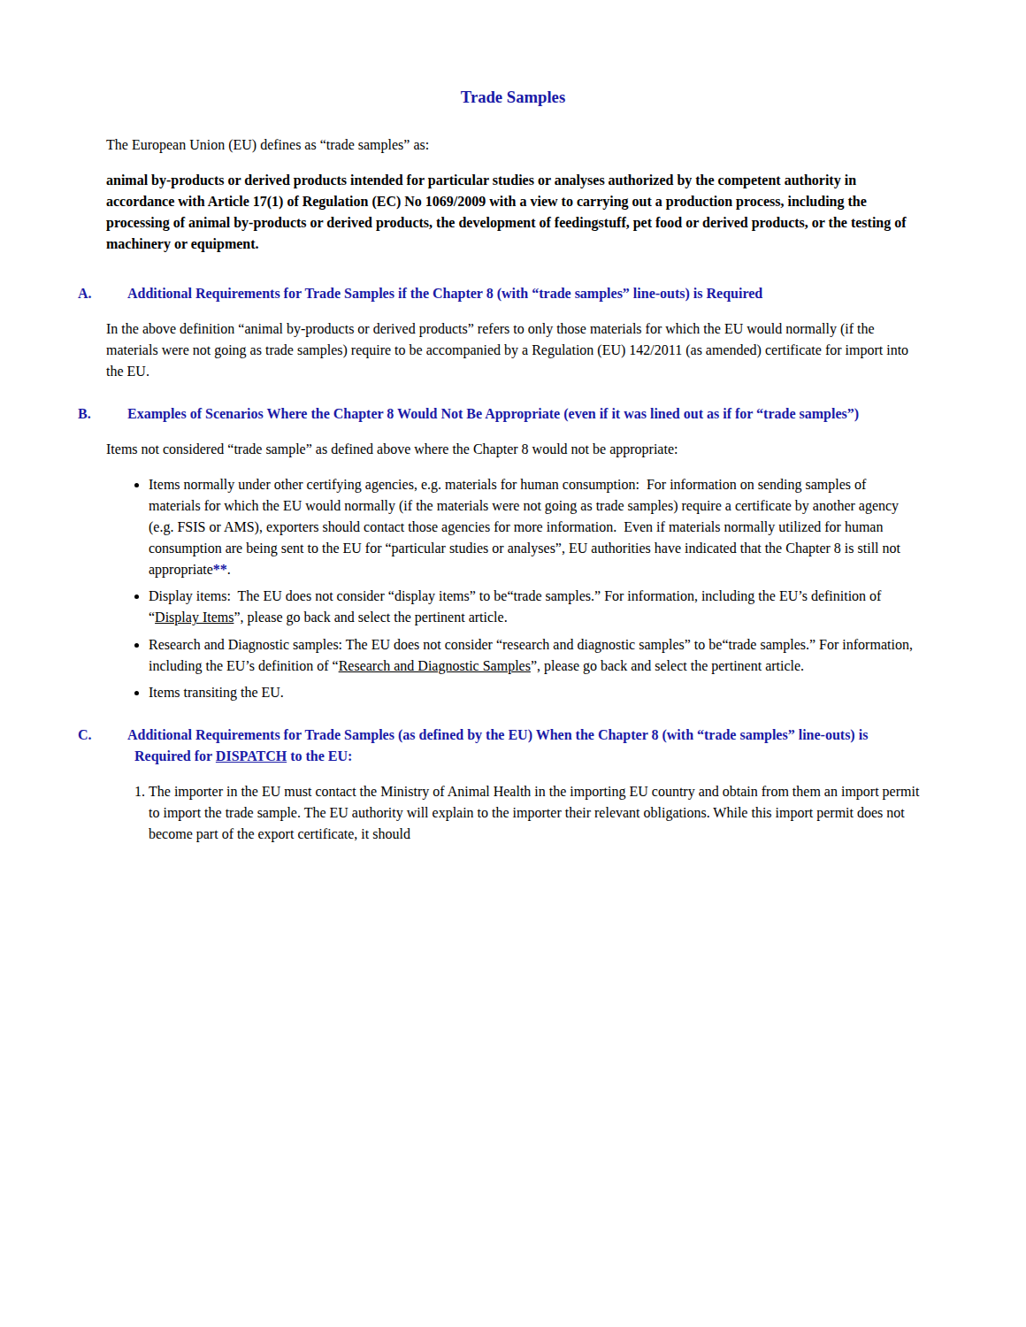Trade Samples
The European Union (EU) defines as “trade samples” as:
animal by-products or derived products intended for particular studies or analyses authorized by the competent authority in accordance with Article 17(1) of Regulation (EC) No 1069/2009 with a view to carrying out a production process, including the processing of animal by-products or derived products, the development of feedingstuff, pet food or derived products, or the testing of machinery or equipment.
A. Additional Requirements for Trade Samples if the Chapter 8 (with “trade samples” line-outs) is Required
In the above definition “animal by-products or derived products” refers to only those materials for which the EU would normally (if the materials were not going as trade samples) require to be accompanied by a Regulation (EU) 142/2011 (as amended) certificate for import into the EU.
B. Examples of Scenarios Where the Chapter 8 Would Not Be Appropriate (even if it was lined out as if for “trade samples”)
Items not considered “trade sample” as defined above where the Chapter 8 would not be appropriate:
Items normally under other certifying agencies, e.g. materials for human consumption: For information on sending samples of materials for which the EU would normally (if the materials were not going as trade samples) require a certificate by another agency (e.g. FSIS or AMS), exporters should contact those agencies for more information. Even if materials normally utilized for human consumption are being sent to the EU for “particular studies or analyses”, EU authorities have indicated that the Chapter 8 is still not appropriate**.
Display items: The EU does not consider “display items” to be“trade samples.” For information, including the EU’s definition of “Display Items”, please go back and select the pertinent article.
Research and Diagnostic samples: The EU does not consider “research and diagnostic samples” to be“trade samples.” For information, including the EU’s definition of “Research and Diagnostic Samples”, please go back and select the pertinent article.
Items transiting the EU.
C. Additional Requirements for Trade Samples (as defined by the EU) When the Chapter 8 (with “trade samples” line-outs) is Required for DISPATCH to the EU:
The importer in the EU must contact the Ministry of Animal Health in the importing EU country and obtain from them an import permit to import the trade sample. The EU authority will explain to the importer their relevant obligations. While this import permit does not become part of the export certificate, it should